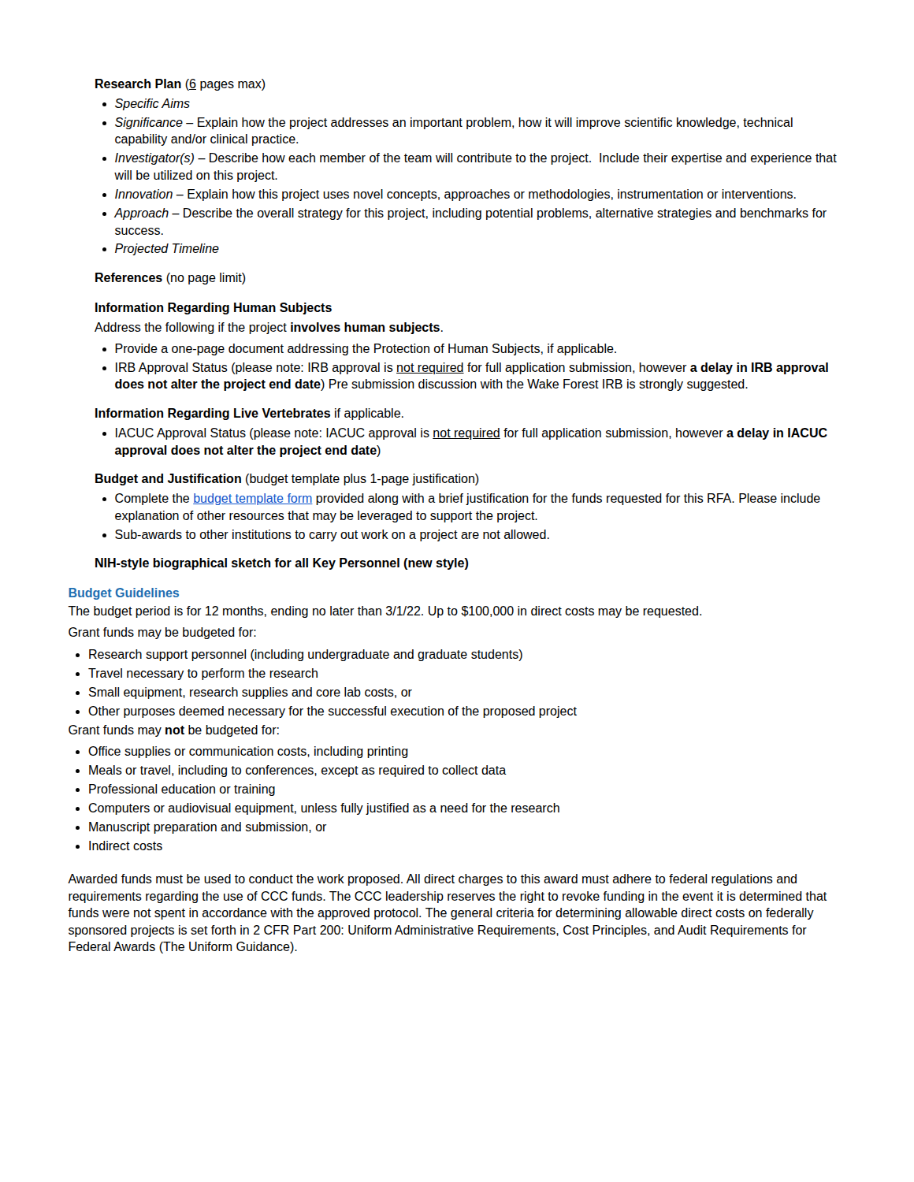Research Plan (6 pages max)
Specific Aims
Significance – Explain how the project addresses an important problem, how it will improve scientific knowledge, technical capability and/or clinical practice.
Investigator(s) – Describe how each member of the team will contribute to the project. Include their expertise and experience that will be utilized on this project.
Innovation – Explain how this project uses novel concepts, approaches or methodologies, instrumentation or interventions.
Approach – Describe the overall strategy for this project, including potential problems, alternative strategies and benchmarks for success.
Projected Timeline
References (no page limit)
Information Regarding Human Subjects
Address the following if the project involves human subjects.
Provide a one-page document addressing the Protection of Human Subjects, if applicable.
IRB Approval Status (please note: IRB approval is not required for full application submission, however a delay in IRB approval does not alter the project end date) Pre submission discussion with the Wake Forest IRB is strongly suggested.
Information Regarding Live Vertebrates if applicable.
IACUC Approval Status (please note: IACUC approval is not required for full application submission, however a delay in IACUC approval does not alter the project end date)
Budget and Justification (budget template plus 1-page justification)
Complete the budget template form provided along with a brief justification for the funds requested for this RFA. Please include explanation of other resources that may be leveraged to support the project.
Sub-awards to other institutions to carry out work on a project are not allowed.
NIH-style biographical sketch for all Key Personnel (new style)
Budget Guidelines
The budget period is for 12 months, ending no later than 3/1/22. Up to $100,000 in direct costs may be requested.
Grant funds may be budgeted for:
Research support personnel (including undergraduate and graduate students)
Travel necessary to perform the research
Small equipment, research supplies and core lab costs, or
Other purposes deemed necessary for the successful execution of the proposed project
Grant funds may not be budgeted for:
Office supplies or communication costs, including printing
Meals or travel, including to conferences, except as required to collect data
Professional education or training
Computers or audiovisual equipment, unless fully justified as a need for the research
Manuscript preparation and submission, or
Indirect costs
Awarded funds must be used to conduct the work proposed. All direct charges to this award must adhere to federal regulations and requirements regarding the use of CCC funds. The CCC leadership reserves the right to revoke funding in the event it is determined that funds were not spent in accordance with the approved protocol. The general criteria for determining allowable direct costs on federally sponsored projects is set forth in 2 CFR Part 200: Uniform Administrative Requirements, Cost Principles, and Audit Requirements for Federal Awards (The Uniform Guidance).